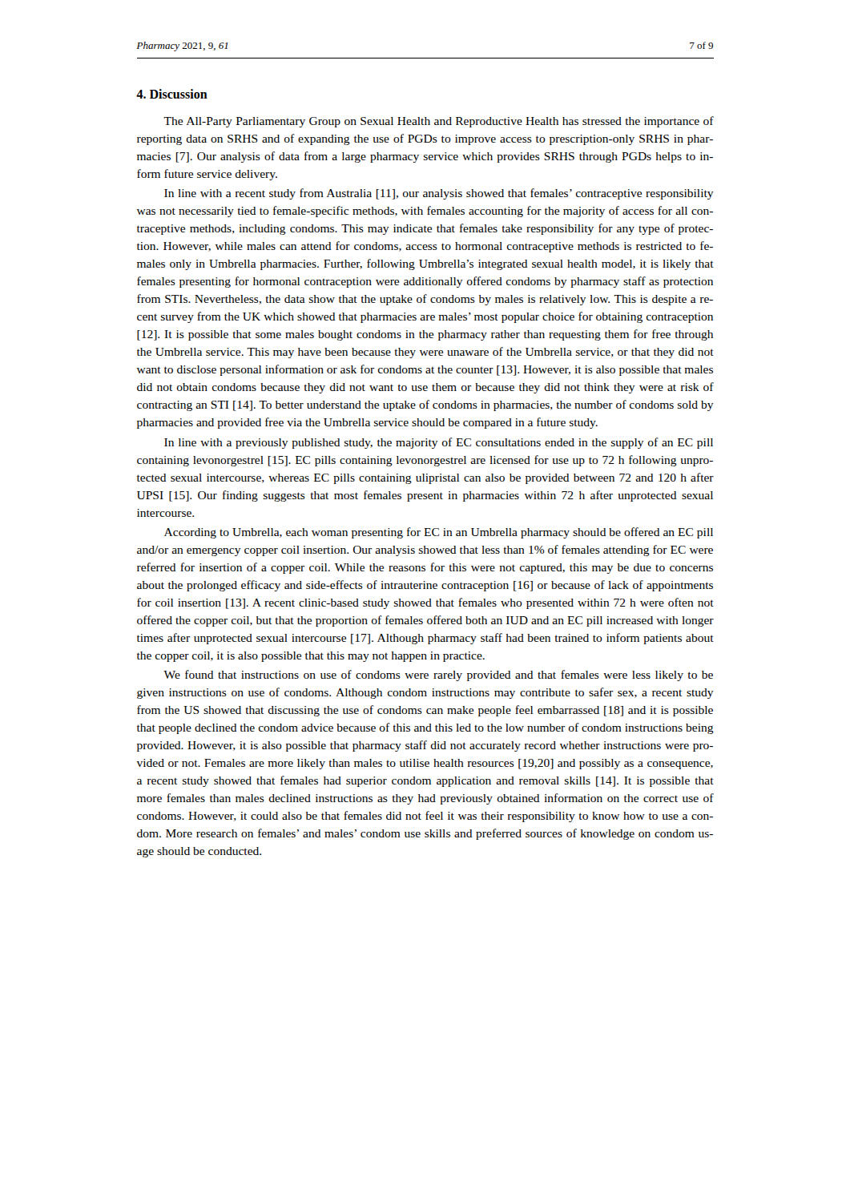Pharmacy 2021, 9, 61
7 of 9
4. Discussion
The All-Party Parliamentary Group on Sexual Health and Reproductive Health has stressed the importance of reporting data on SRHS and of expanding the use of PGDs to improve access to prescription-only SRHS in pharmacies [7]. Our analysis of data from a large pharmacy service which provides SRHS through PGDs helps to inform future service delivery.
In line with a recent study from Australia [11], our analysis showed that females’ contraceptive responsibility was not necessarily tied to female-specific methods, with females accounting for the majority of access for all contraceptive methods, including condoms. This may indicate that females take responsibility for any type of protection. However, while males can attend for condoms, access to hormonal contraceptive methods is restricted to females only in Umbrella pharmacies. Further, following Umbrella’s integrated sexual health model, it is likely that females presenting for hormonal contraception were additionally offered condoms by pharmacy staff as protection from STIs. Nevertheless, the data show that the uptake of condoms by males is relatively low. This is despite a recent survey from the UK which showed that pharmacies are males’ most popular choice for obtaining contraception [12]. It is possible that some males bought condoms in the pharmacy rather than requesting them for free through the Umbrella service. This may have been because they were unaware of the Umbrella service, or that they did not want to disclose personal information or ask for condoms at the counter [13]. However, it is also possible that males did not obtain condoms because they did not want to use them or because they did not think they were at risk of contracting an STI [14]. To better understand the uptake of condoms in pharmacies, the number of condoms sold by pharmacies and provided free via the Umbrella service should be compared in a future study.
In line with a previously published study, the majority of EC consultations ended in the supply of an EC pill containing levonorgestrel [15]. EC pills containing levonorgestrel are licensed for use up to 72 h following unprotected sexual intercourse, whereas EC pills containing ulipristal can also be provided between 72 and 120 h after UPSI [15]. Our finding suggests that most females present in pharmacies within 72 h after unprotected sexual intercourse.
According to Umbrella, each woman presenting for EC in an Umbrella pharmacy should be offered an EC pill and/or an emergency copper coil insertion. Our analysis showed that less than 1% of females attending for EC were referred for insertion of a copper coil. While the reasons for this were not captured, this may be due to concerns about the prolonged efficacy and side-effects of intrauterine contraception [16] or because of lack of appointments for coil insertion [13]. A recent clinic-based study showed that females who presented within 72 h were often not offered the copper coil, but that the proportion of females offered both an IUD and an EC pill increased with longer times after unprotected sexual intercourse [17]. Although pharmacy staff had been trained to inform patients about the copper coil, it is also possible that this may not happen in practice.
We found that instructions on use of condoms were rarely provided and that females were less likely to be given instructions on use of condoms. Although condom instructions may contribute to safer sex, a recent study from the US showed that discussing the use of condoms can make people feel embarrassed [18] and it is possible that people declined the condom advice because of this and this led to the low number of condom instructions being provided. However, it is also possible that pharmacy staff did not accurately record whether instructions were provided or not. Females are more likely than males to utilise health resources [19,20] and possibly as a consequence, a recent study showed that females had superior condom application and removal skills [14]. It is possible that more females than males declined instructions as they had previously obtained information on the correct use of condoms. However, it could also be that females did not feel it was their responsibility to know how to use a condom. More research on females’ and males’ condom use skills and preferred sources of knowledge on condom usage should be conducted.